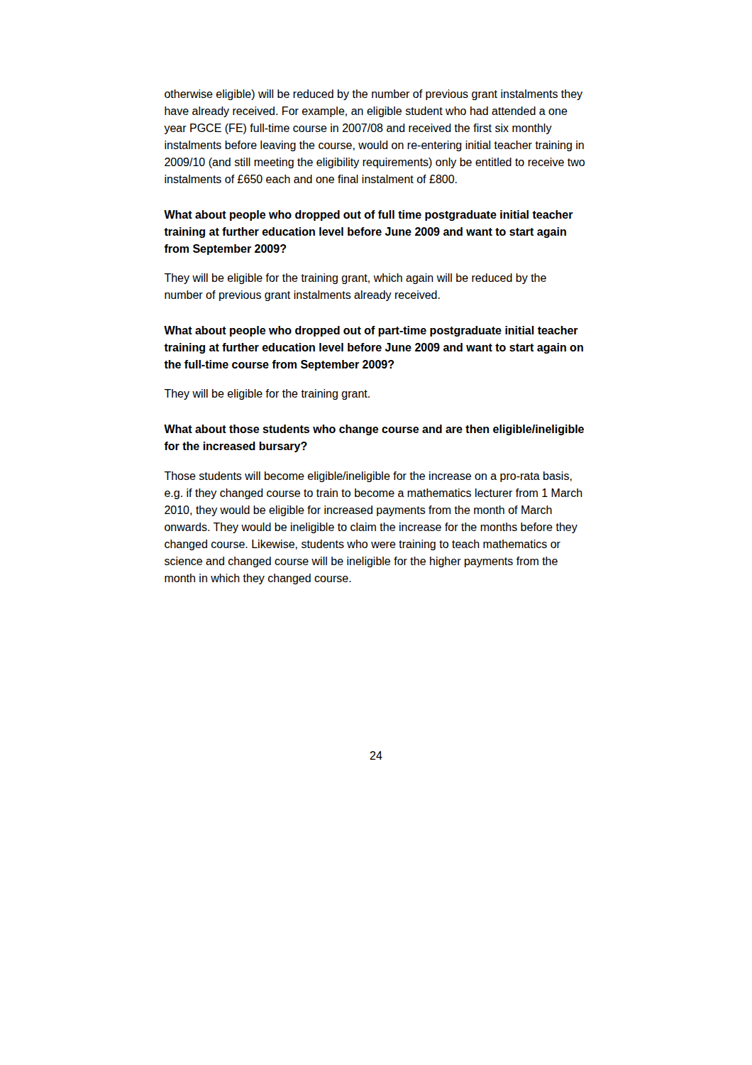otherwise eligible) will be reduced by the number of previous grant instalments they have already received. For example, an eligible student who had attended a one year PGCE (FE) full-time course in 2007/08 and received the first six monthly instalments before leaving the course, would on re-entering initial teacher training in 2009/10 (and still meeting the eligibility requirements) only be entitled to receive two instalments of £650 each and one final instalment of £800.
What about people who dropped out of full time postgraduate initial teacher training at further education level before June 2009 and want to start again from September 2009?
They will be eligible for the training grant, which again will be reduced by the number of previous grant instalments already received.
What about people who dropped out of part-time postgraduate initial teacher training at further education level before June 2009 and want to start again on the full-time course from September 2009?
They will be eligible for the training grant.
What about those students who change course and are then eligible/ineligible for the increased bursary?
Those students will become eligible/ineligible for the increase on a pro-rata basis, e.g. if they changed course to train to become a mathematics lecturer from 1 March 2010, they would be eligible for increased payments from the month of March onwards. They would be ineligible to claim the increase for the months before they changed course. Likewise, students who were training to teach mathematics or science and changed course will be ineligible for the higher payments from the month in which they changed course.
24